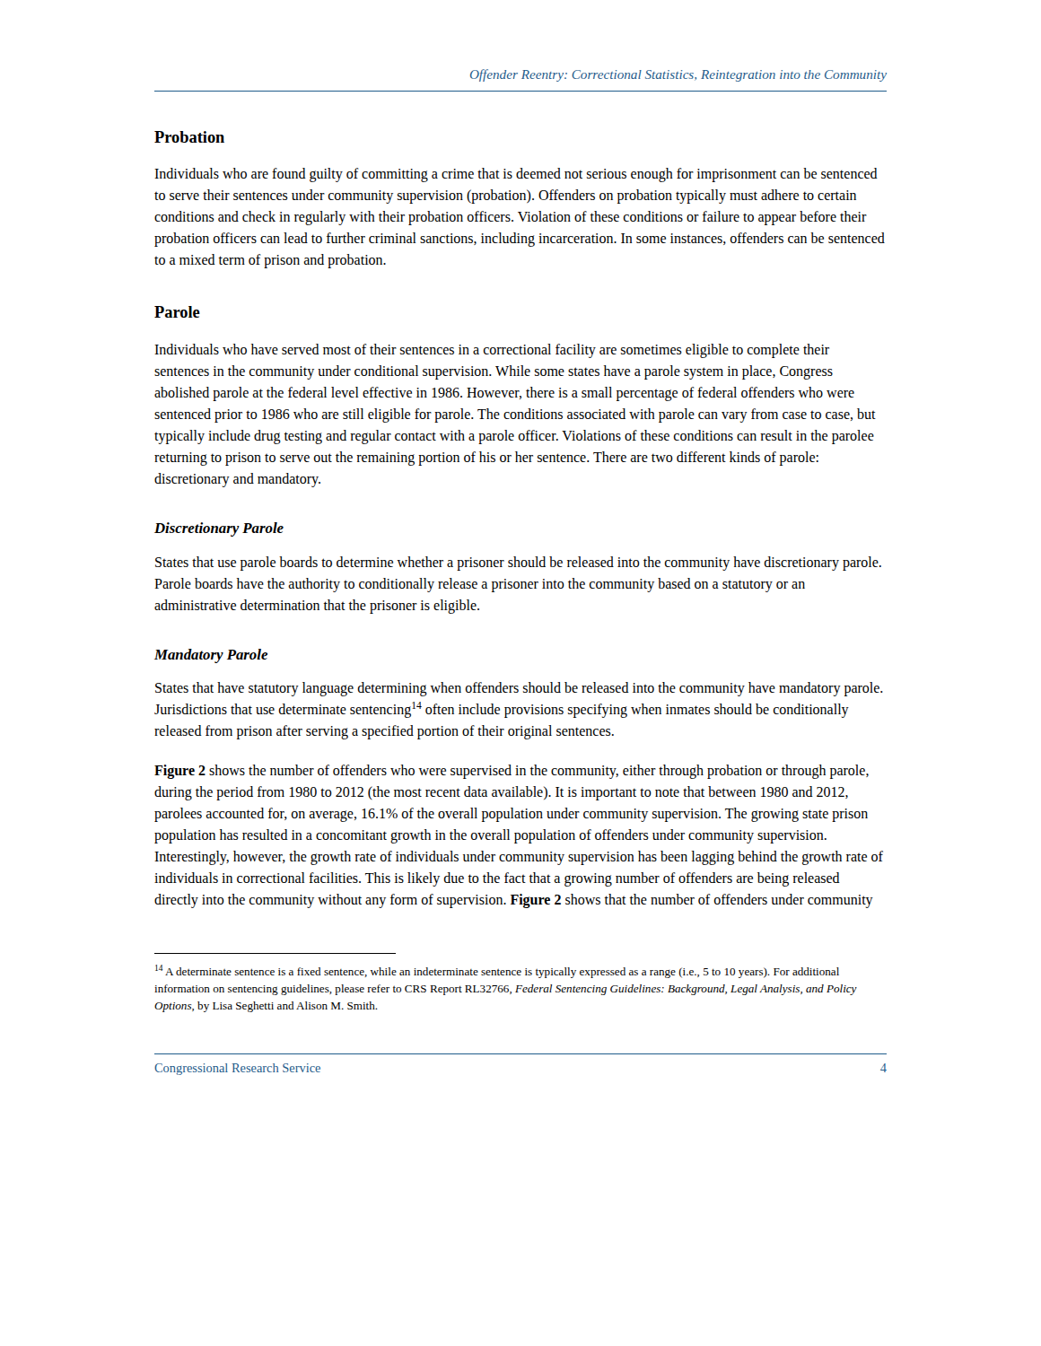Offender Reentry: Correctional Statistics, Reintegration into the Community
Probation
Individuals who are found guilty of committing a crime that is deemed not serious enough for imprisonment can be sentenced to serve their sentences under community supervision (probation). Offenders on probation typically must adhere to certain conditions and check in regularly with their probation officers. Violation of these conditions or failure to appear before their probation officers can lead to further criminal sanctions, including incarceration. In some instances, offenders can be sentenced to a mixed term of prison and probation.
Parole
Individuals who have served most of their sentences in a correctional facility are sometimes eligible to complete their sentences in the community under conditional supervision. While some states have a parole system in place, Congress abolished parole at the federal level effective in 1986. However, there is a small percentage of federal offenders who were sentenced prior to 1986 who are still eligible for parole. The conditions associated with parole can vary from case to case, but typically include drug testing and regular contact with a parole officer. Violations of these conditions can result in the parolee returning to prison to serve out the remaining portion of his or her sentence. There are two different kinds of parole: discretionary and mandatory.
Discretionary Parole
States that use parole boards to determine whether a prisoner should be released into the community have discretionary parole. Parole boards have the authority to conditionally release a prisoner into the community based on a statutory or an administrative determination that the prisoner is eligible.
Mandatory Parole
States that have statutory language determining when offenders should be released into the community have mandatory parole. Jurisdictions that use determinate sentencing14 often include provisions specifying when inmates should be conditionally released from prison after serving a specified portion of their original sentences.
Figure 2 shows the number of offenders who were supervised in the community, either through probation or through parole, during the period from 1980 to 2012 (the most recent data available). It is important to note that between 1980 and 2012, parolees accounted for, on average, 16.1% of the overall population under community supervision. The growing state prison population has resulted in a concomitant growth in the overall population of offenders under community supervision. Interestingly, however, the growth rate of individuals under community supervision has been lagging behind the growth rate of individuals in correctional facilities. This is likely due to the fact that a growing number of offenders are being released directly into the community without any form of supervision. Figure 2 shows that the number of offenders under community
14 A determinate sentence is a fixed sentence, while an indeterminate sentence is typically expressed as a range (i.e., 5 to 10 years). For additional information on sentencing guidelines, please refer to CRS Report RL32766, Federal Sentencing Guidelines: Background, Legal Analysis, and Policy Options, by Lisa Seghetti and Alison M. Smith.
Congressional Research Service 4